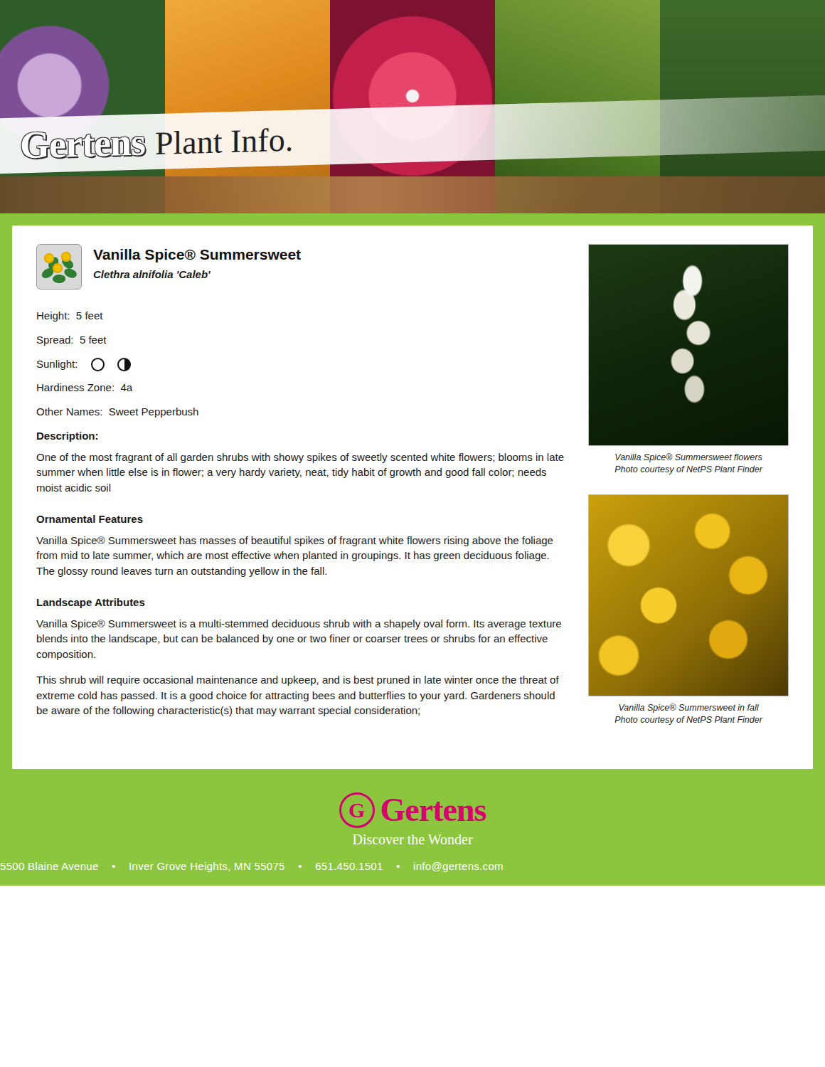Gertens Plant Info.
Vanilla Spice® Summersweet
Clethra alnifolia 'Caleb'
Height: 5 feet
Spread: 5 feet
Sunlight:
Hardiness Zone: 4a
Other Names: Sweet Pepperbush
Description:
One of the most fragrant of all garden shrubs with showy spikes of sweetly scented white flowers; blooms in late summer when little else is in flower; a very hardy variety, neat, tidy habit of growth and good fall color; needs moist acidic soil
Ornamental Features
Vanilla Spice® Summersweet has masses of beautiful spikes of fragrant white flowers rising above the foliage from mid to late summer, which are most effective when planted in groupings. It has green deciduous foliage. The glossy round leaves turn an outstanding yellow in the fall.
Landscape Attributes
Vanilla Spice® Summersweet is a multi-stemmed deciduous shrub with a shapely oval form. Its average texture blends into the landscape, but can be balanced by one or two finer or coarser trees or shrubs for an effective composition.
This shrub will require occasional maintenance and upkeep, and is best pruned in late winter once the threat of extreme cold has passed. It is a good choice for attracting bees and butterflies to your yard. Gardeners should be aware of the following characteristic(s) that may warrant special consideration;
Vanilla Spice® Summersweet flowers
Photo courtesy of NetPS Plant Finder
Vanilla Spice® Summersweet in fall
Photo courtesy of NetPS Plant Finder
Gertens Discover the Wonder
5500 Blaine Avenue • Inver Grove Heights, MN 55075 • 651.450.1501 • info@gertens.com